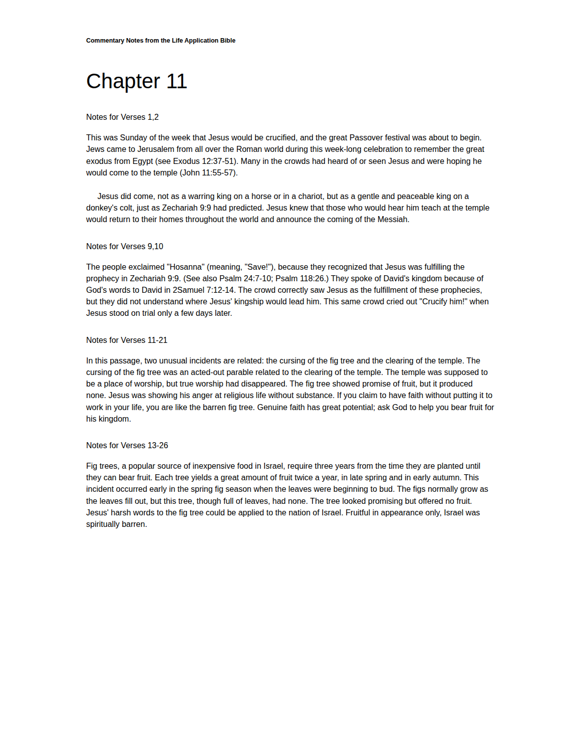Commentary Notes from the Life Application Bible
Chapter 11
Notes for Verses 1,2
This was Sunday of the week that Jesus would be crucified, and the great Passover festival was about to begin. Jews came to Jerusalem from all over the Roman world during this week-long celebration to remember the great exodus from Egypt (see Exodus 12:37-51). Many in the crowds had heard of or seen Jesus and were hoping he would come to the temple (John 11:55-57).
Jesus did come, not as a warring king on a horse or in a chariot, but as a gentle and peaceable king on a donkey's colt, just as Zechariah 9:9 had predicted. Jesus knew that those who would hear him teach at the temple would return to their homes throughout the world and announce the coming of the Messiah.
Notes for Verses 9,10
The people exclaimed "Hosanna" (meaning, "Save!"), because they recognized that Jesus was fulfilling the prophecy in Zechariah 9:9. (See also Psalm 24:7-10; Psalm 118:26.) They spoke of David's kingdom because of God's words to David in 2Samuel 7:12-14. The crowd correctly saw Jesus as the fulfillment of these prophecies, but they did not understand where Jesus' kingship would lead him. This same crowd cried out "Crucify him!" when Jesus stood on trial only a few days later.
Notes for Verses 11-21
In this passage, two unusual incidents are related: the cursing of the fig tree and the clearing of the temple. The cursing of the fig tree was an acted-out parable related to the clearing of the temple. The temple was supposed to be a place of worship, but true worship had disappeared. The fig tree showed promise of fruit, but it produced none. Jesus was showing his anger at religious life without substance. If you claim to have faith without putting it to work in your life, you are like the barren fig tree. Genuine faith has great potential; ask God to help you bear fruit for his kingdom.
Notes for Verses 13-26
Fig trees, a popular source of inexpensive food in Israel, require three years from the time they are planted until they can bear fruit. Each tree yields a great amount of fruit twice a year, in late spring and in early autumn. This incident occurred early in the spring fig season when the leaves were beginning to bud. The figs normally grow as the leaves fill out, but this tree, though full of leaves, had none. The tree looked promising but offered no fruit. Jesus' harsh words to the fig tree could be applied to the nation of Israel. Fruitful in appearance only, Israel was spiritually barren.